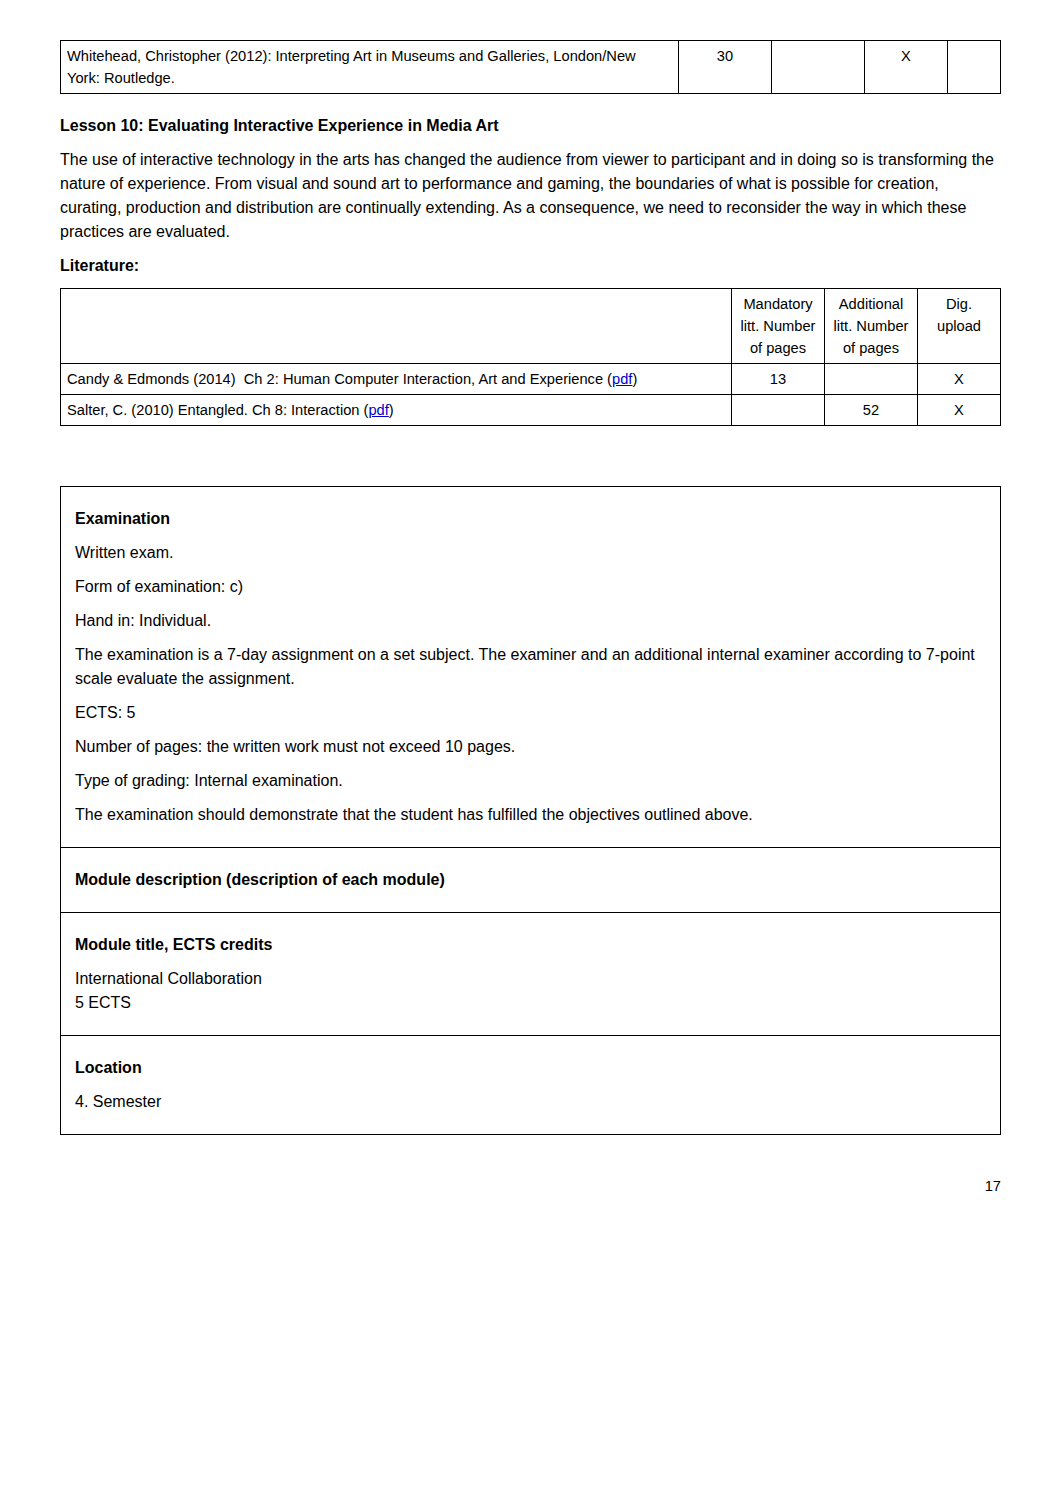| Whitehead, Christopher (2012): Interpreting Art in Museums and Galleries, London/New York: Routledge. | 30 | | X | |
Lesson 10: Evaluating Interactive Experience in Media Art
The use of interactive technology in the arts has changed the audience from viewer to participant and in doing so is transforming the nature of experience. From visual and sound art to performance and gaming, the boundaries of what is possible for creation, curating, production and distribution are continually extending. As a consequence, we need to reconsider the way in which these practices are evaluated.
Literature:
| | Mandatory litt. Number of pages | Additional litt. Number of pages | Dig. upload |
| --- | --- | --- | --- |
| Candy & Edmonds (2014) Ch 2: Human Computer Interaction, Art and Experience ( pdf ) | 13 | | X |
| Salter, C. (2010) Entangled. Ch 8: Interaction ( pdf ) | | 52 | X |
Examination
Written exam.
Form of examination: c)
Hand in: Individual.
The examination is a 7-day assignment on a set subject. The examiner and an additional internal examiner according to 7-point scale evaluate the assignment.
ECTS: 5
Number of pages: the written work must not exceed 10 pages.
Type of grading: Internal examination.
The examination should demonstrate that the student has fulfilled the objectives outlined above.
Module description (description of each module)
Module title, ECTS credits
International Collaboration
5 ECTS
Location
4. Semester
17